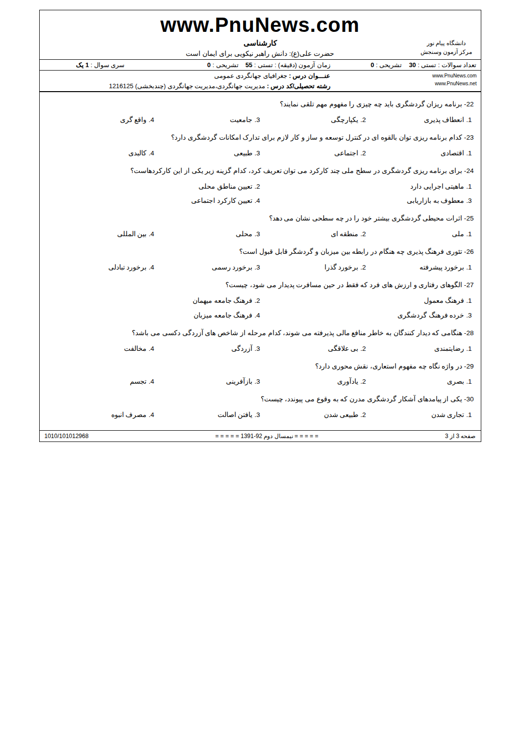www. PnuNews. com
دانشگاه پیام نور
مرکز آزمون وسنجش
کارشناسی
حضرت علی(ع): دانش راهبر نیکویی برای ایمان است
| تعداد سوالات : تستی : 30 تشریحی : 0 | زمان آزمون (دقیقه) : تستی : 55 تشریحی : 0 | سری سوال : 1 یک |
| www.PnuNews.com www.PnuNews.net | عنـــوان درس : جغرافیای جهانگردی عمومی |
| رشته تحصیلی/کد درس : مدیریت جهانگردی،مدیریت جهانگردی (چندبخشی) 1216125 |
22- برنامه ریزان گردشگری باید چه چیزی را مفهوم مهم تلقی نمایند؟
1. انعطاف پذیری
2. یکپارچگی
3. جامعیت
4. واقع گری
23- کدام برنامه ریزی توان بالقوه ای در کنترل توسعه و ساز و کار لازم برای تدارک امکانات گردشگری دارد؟
1. اقتصادی
2. اجتماعی
3. طبیعی
4. کالبدی
24- برای برنامه ریزی گردشگری در سطح ملی چند کارکرد می توان تعریف کرد، کدام گزینه زیر یکی از این کارکردهاست؟
1. ماهیتی اجرایی دارد
2. تعیین مناطق محلی
3. معطوف به بازاریابی
4. تعیین کارکرد اجتماعی
25- اثرات محیطی گردشگری بیشتر خود را در چه سطحی نشان می دهد؟
1. ملی
2. منطقه ای
3. محلی
4. بین المللی
26- تئوری فرهنگ پذیری چه هنگام در رابطه بین میزبان و گردشگر قابل قبول است؟
1. برخورد پیشرفته
2. برخورد گذرا
3. برخورد رسمی
4. برخورد تبادلی
27- الگوهای رفتاری و ارزش های فرد که فقط در حین مسافرت پدیدار می شود، چیست؟
1. فرهنگ معمول
2. فرهنگ جامعه میهمان
3. خرده فرهنگ گردشگری
4. فرهنگ جامعه میزبان
28- هنگامی که دیدار کنندگان به خاطر منافع مالی پذیرفته می شوند، کدام مرحله از شاخص های آزردگی دکسی می باشد؟
1. رضایتمندی
2. بی علاقگی
3. آزردگی
4. مخالفت
29- در واژه نگاه چه مفهوم استعاری، نقش محوری دارد؟
1. بصری
2. یادآوری
3. بازآفرینی
4. تجسم
30- یکی از پیامدهای آشکار گردشگری مدرن که به وقوع می پیوندد، چیست؟
1. تجاری شدن
2. طبیعی شدن
3. یافتن اصالت
4. مصرف انبوه
صفحه 3 از 3
= = = = = نیمسال دوم 92-1391 = = = = =
1010/101012968